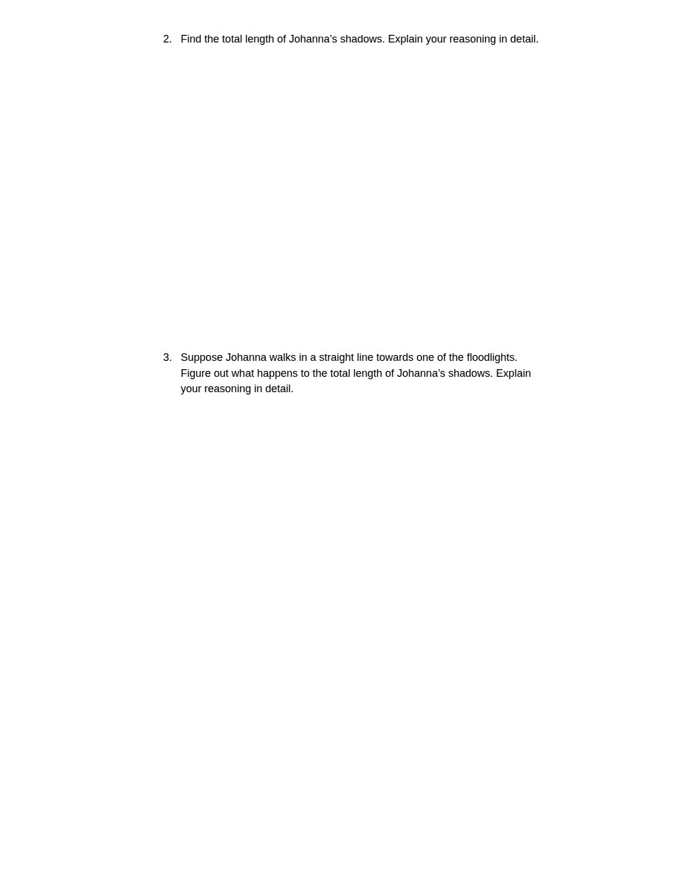Find the total length of Johanna’s shadows. Explain your reasoning in detail.
Suppose Johanna walks in a straight line towards one of the floodlights. Figure out what happens to the total length of Johanna’s shadows. Explain your reasoning in detail.